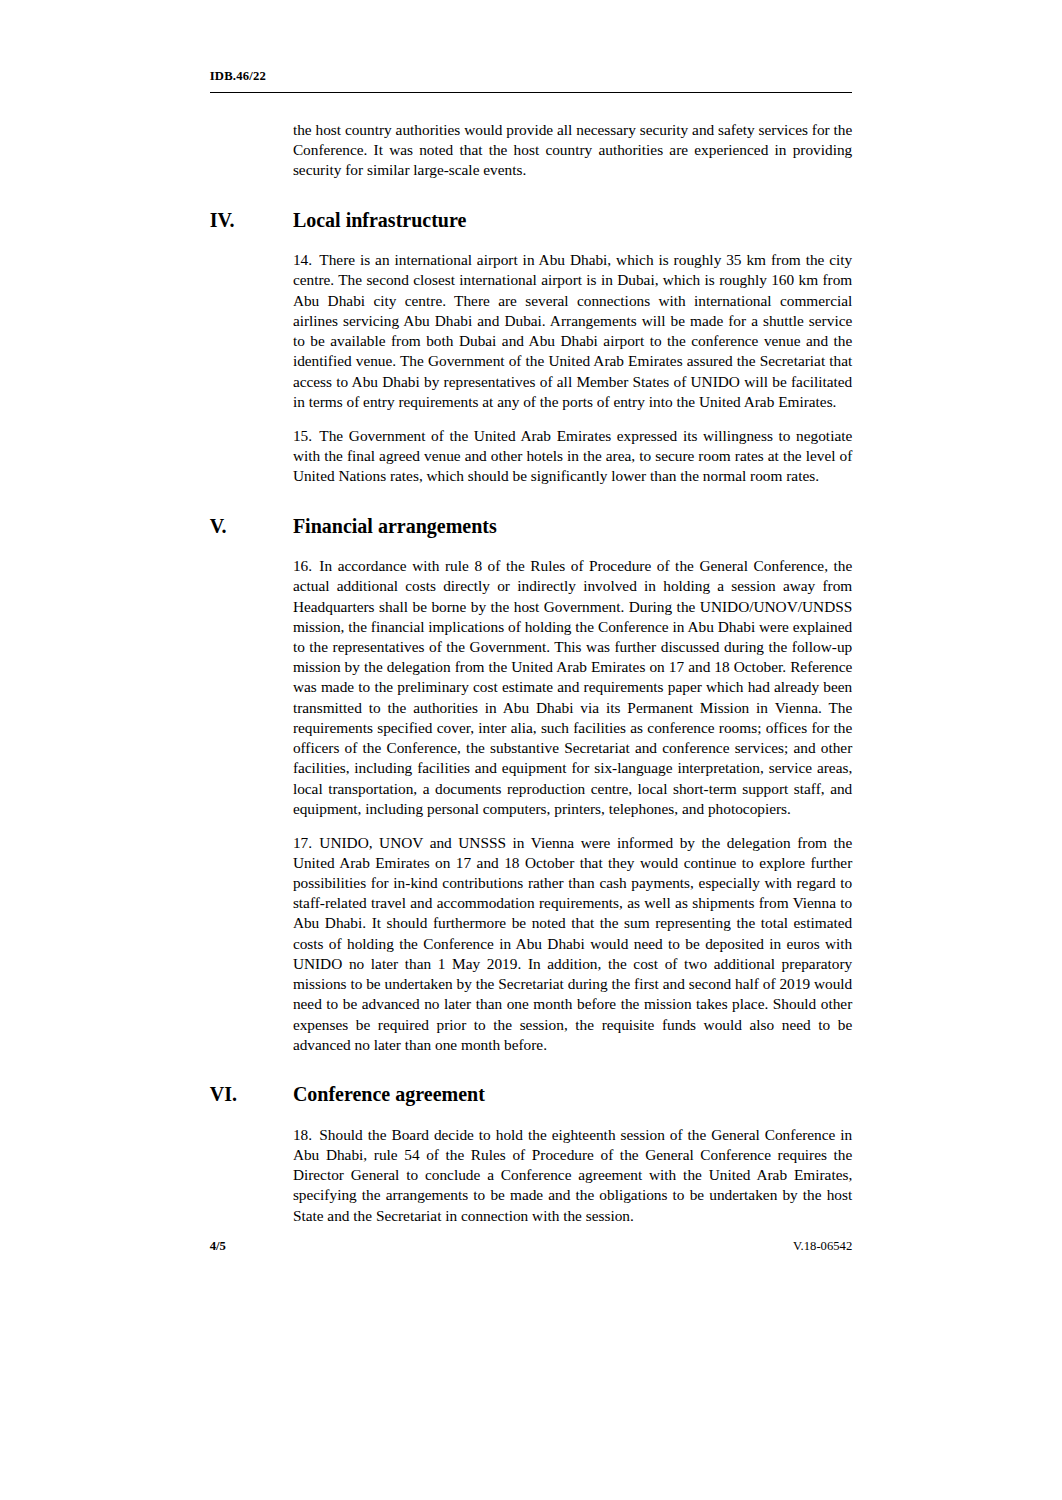IDB.46/22
the host country authorities would provide all necessary security and safety services for the Conference. It was noted that the host country authorities are experienced in providing security for similar large-scale events.
IV. Local infrastructure
14. There is an international airport in Abu Dhabi, which is roughly 35 km from the city centre. The second closest international airport is in Dubai, which is roughly 160 km from Abu Dhabi city centre. There are several connections with international commercial airlines servicing Abu Dhabi and Dubai. Arrangements will be made for a shuttle service to be available from both Dubai and Abu Dhabi airport to the conference venue and the identified venue. The Government of the United Arab Emirates assured the Secretariat that access to Abu Dhabi by representatives of all Member States of UNIDO will be facilitated in terms of entry requirements at any of the ports of entry into the United Arab Emirates.
15. The Government of the United Arab Emirates expressed its willingness to negotiate with the final agreed venue and other hotels in the area, to secure room rates at the level of United Nations rates, which should be significantly lower than the normal room rates.
V. Financial arrangements
16. In accordance with rule 8 of the Rules of Procedure of the General Conference, the actual additional costs directly or indirectly involved in holding a session away from Headquarters shall be borne by the host Government. During the UNIDO/UNOV/UNDSS mission, the financial implications of holding the Conference in Abu Dhabi were explained to the representatives of the Government. This was further discussed during the follow-up mission by the delegation from the United Arab Emirates on 17 and 18 October. Reference was made to the preliminary cost estimate and requirements paper which had already been transmitted to the authorities in Abu Dhabi via its Permanent Mission in Vienna. The requirements specified cover, inter alia, such facilities as conference rooms; offices for the officers of the Conference, the substantive Secretariat and conference services; and other facilities, including facilities and equipment for six-language interpretation, service areas, local transportation, a documents reproduction centre, local short-term support staff, and equipment, including personal computers, printers, telephones, and photocopiers.
17. UNIDO, UNOV and UNSSS in Vienna were informed by the delegation from the United Arab Emirates on 17 and 18 October that they would continue to explore further possibilities for in-kind contributions rather than cash payments, especially with regard to staff-related travel and accommodation requirements, as well as shipments from Vienna to Abu Dhabi. It should furthermore be noted that the sum representing the total estimated costs of holding the Conference in Abu Dhabi would need to be deposited in euros with UNIDO no later than 1 May 2019. In addition, the cost of two additional preparatory missions to be undertaken by the Secretariat during the first and second half of 2019 would need to be advanced no later than one month before the mission takes place. Should other expenses be required prior to the session, the requisite funds would also need to be advanced no later than one month before.
VI. Conference agreement
18. Should the Board decide to hold the eighteenth session of the General Conference in Abu Dhabi, rule 54 of the Rules of Procedure of the General Conference requires the Director General to conclude a Conference agreement with the United Arab Emirates, specifying the arrangements to be made and the obligations to be undertaken by the host State and the Secretariat in connection with the session.
4/5 V.18-06542